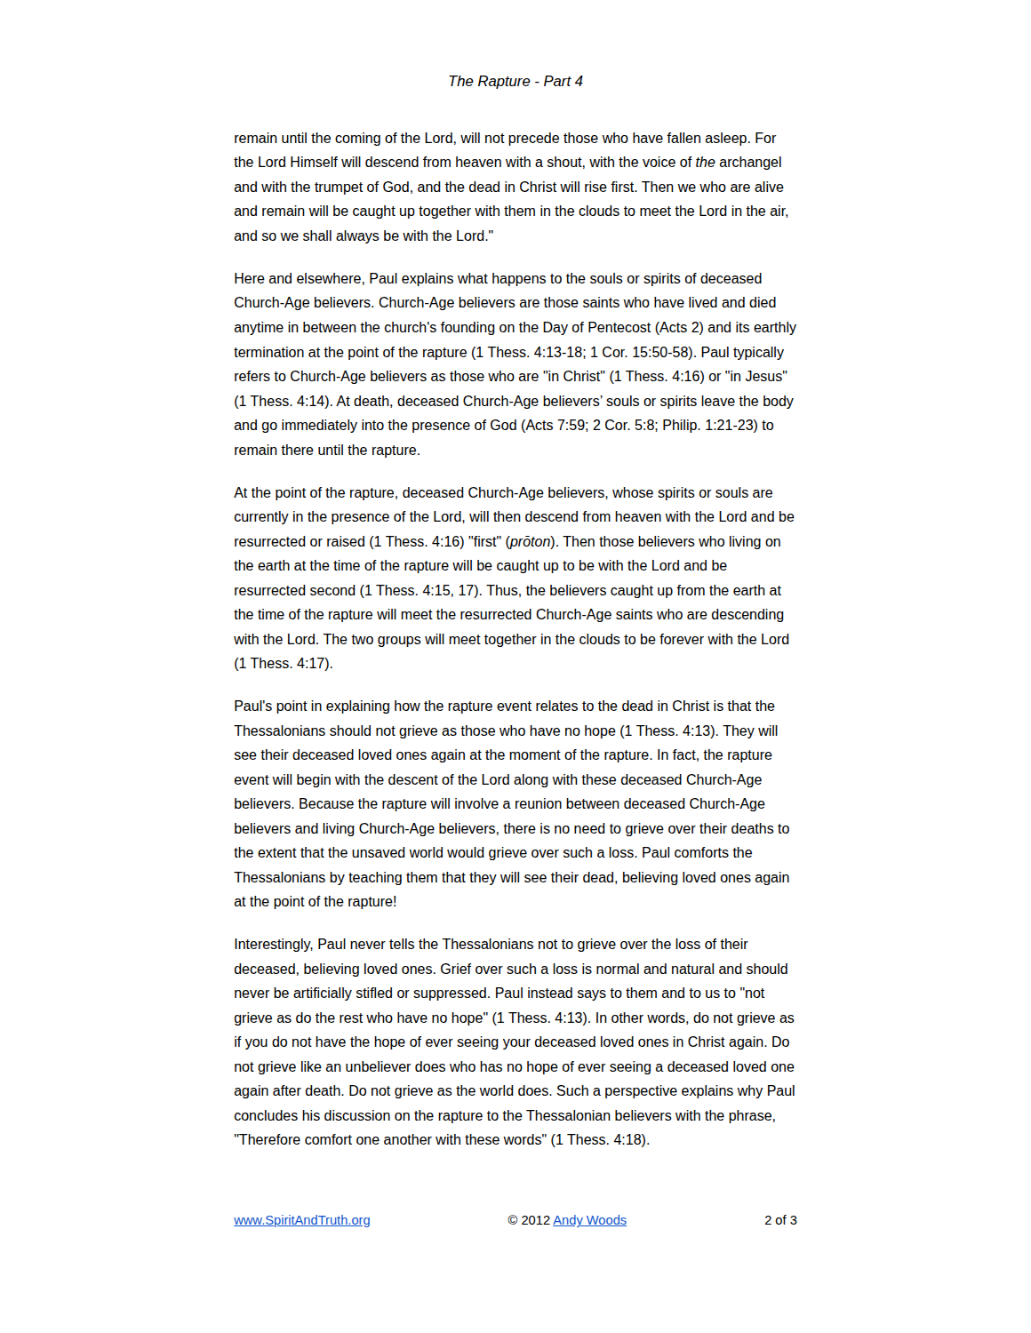The Rapture - Part 4
remain until the coming of the Lord, will not precede those who have fallen asleep. For the Lord Himself will descend from heaven with a shout, with the voice of the archangel and with the trumpet of God, and the dead in Christ will rise first. Then we who are alive and remain will be caught up together with them in the clouds to meet the Lord in the air, and so we shall always be with the Lord."
Here and elsewhere, Paul explains what happens to the souls or spirits of deceased Church-Age believers. Church-Age believers are those saints who have lived and died anytime in between the church's founding on the Day of Pentecost (Acts 2) and its earthly termination at the point of the rapture (1 Thess. 4:13-18; 1 Cor. 15:50-58). Paul typically refers to Church-Age believers as those who are "in Christ" (1 Thess. 4:16) or "in Jesus" (1 Thess. 4:14). At death, deceased Church-Age believers’ souls or spirits leave the body and go immediately into the presence of God (Acts 7:59; 2 Cor. 5:8; Philip. 1:21-23) to remain there until the rapture.
At the point of the rapture, deceased Church-Age believers, whose spirits or souls are currently in the presence of the Lord, will then descend from heaven with the Lord and be resurrected or raised (1 Thess. 4:16) "first" (prōton). Then those believers who living on the earth at the time of the rapture will be caught up to be with the Lord and be resurrected second (1 Thess. 4:15, 17). Thus, the believers caught up from the earth at the time of the rapture will meet the resurrected Church-Age saints who are descending with the Lord. The two groups will meet together in the clouds to be forever with the Lord (1 Thess. 4:17).
Paul's point in explaining how the rapture event relates to the dead in Christ is that the Thessalonians should not grieve as those who have no hope (1 Thess. 4:13). They will see their deceased loved ones again at the moment of the rapture. In fact, the rapture event will begin with the descent of the Lord along with these deceased Church-Age believers. Because the rapture will involve a reunion between deceased Church-Age believers and living Church-Age believers, there is no need to grieve over their deaths to the extent that the unsaved world would grieve over such a loss. Paul comforts the Thessalonians by teaching them that they will see their dead, believing loved ones again at the point of the rapture!
Interestingly, Paul never tells the Thessalonians not to grieve over the loss of their deceased, believing loved ones. Grief over such a loss is normal and natural and should never be artificially stifled or suppressed. Paul instead says to them and to us to "not grieve as do the rest who have no hope" (1 Thess. 4:13). In other words, do not grieve as if you do not have the hope of ever seeing your deceased loved ones in Christ again. Do not grieve like an unbeliever does who has no hope of ever seeing a deceased loved one again after death. Do not grieve as the world does. Such a perspective explains why Paul concludes his discussion on the rapture to the Thessalonian believers with the phrase, "Therefore comfort one another with these words" (1 Thess. 4:18).
www.SpiritAndTruth.org
© 2012 Andy Woods
2 of 3